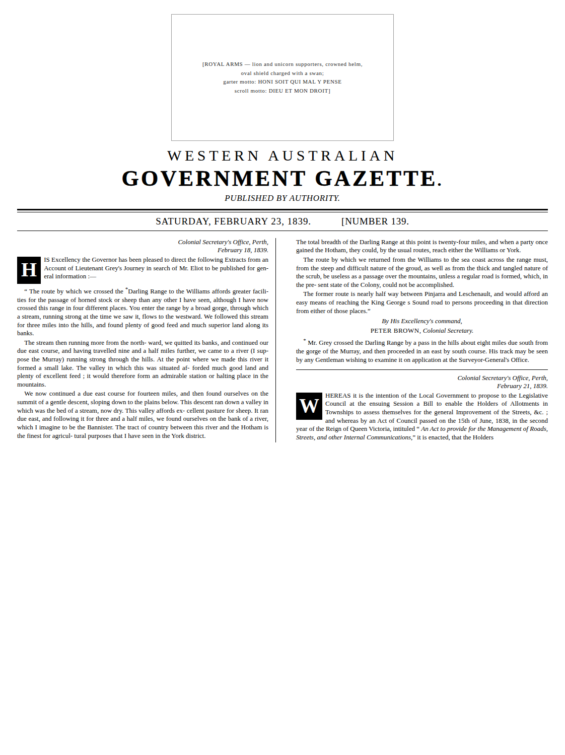[ROYAL ARMS — lion and unicorn supporters, crowned helm,
oval shield charged with a swan;
garter motto: HONI SOIT QUI MAL Y PENSE
scroll motto: DIEU ET MON DROIT]
Western Australian
Government Gazette.
PUBLISHED BY AUTHORITY.
Saturday, February 23, 1839. [Number 139.
Colonial Secretary's Office, Perth, February 18, 1839.
HIS Excellency the Governor has been pleased to direct the following Extracts from an Account of Lieutenant Grey's Journey in search of Mr. Eliot to be published for general information :—
“ The route by which we crossed the *Darling Range to the Williams affords greater facilities for the passage of horned stock or sheep than any other I have seen, although I have now crossed this range in four different places. You enter the range by a broad gorge, through which a stream, running strong at the time we saw it, flows to the westward. We followed this stream for three miles into the hills, and found plenty of good feed and much superior land along its banks.
The stream then running more from the north- ward, we quitted its banks, and continued our due east course, and having travelled nine and a half miles further, we came to a river (I suppose the Murray) running strong through the hills. At the point where we made this river it formed a small lake. The valley in which this was situated af- forded much good land and plenty of excellent feed ; it would therefore form an admirable station or halting place in the mountains.
We now continued a due east course for fourteen miles, and then found ourselves on the summit of a gentle descent, sloping down to the plains below. This descent ran down a valley in which was the bed of a stream, now dry. This valley affords ex- cellent pasture for sheep. It ran due east, and following it for three and a half miles, we found ourselves on the bank of a river, which I imagine to be the Bannister. The tract of country between this river and the Hotham is the finest for agricul- tural purposes that I have seen in the York district.
The total breadth of the Darling Range at this point is twenty-four miles, and when a party once gained the Hotham, they could, by the usual routes, reach either the Williams or York.
The route by which we returned from the Williams to the sea coast across the range must, from the steep and difficult nature of the groud, as well as from the thick and tangled nature of the scrub, be useless as a passage over the mountains, unless a regular road is formed, which, in the pre- sent state of the Colony, could not be accomplished.
The former route is nearly half way between Pinjarra and Leschenault, and would afford an easy means of reaching the King George s Sound road to persons proceeding in that direction from either of those places.”
By His Excellency's command,
PETER BROWN, Colonial Secretary.
* Mr. Grey crossed the Darling Range by a pass in the hills about eight miles due south from the gorge of the Murray, and then proceeded in an east by south course. His track may be seen by any Gentleman wishing to examine it on application at the Surveyor-General's Office.
Colonial Secretary's Office, Perth, February 21, 1839.
WHEREAS it is the intention of the Local Government to propose to the Legislative Council at the ensuing Session a Bill to enable the Holders of Allotments in Townships to assess themselves for the general Improvement of the Streets, &c. ; and whereas by an Act of Council passed on the 15th of June, 1838, in the second year of the Reign of Queen Victoria, intituled “ An Act to provide for the Management of Roads, Streets, and other Internal Communications,” it is enacted, that the Holders